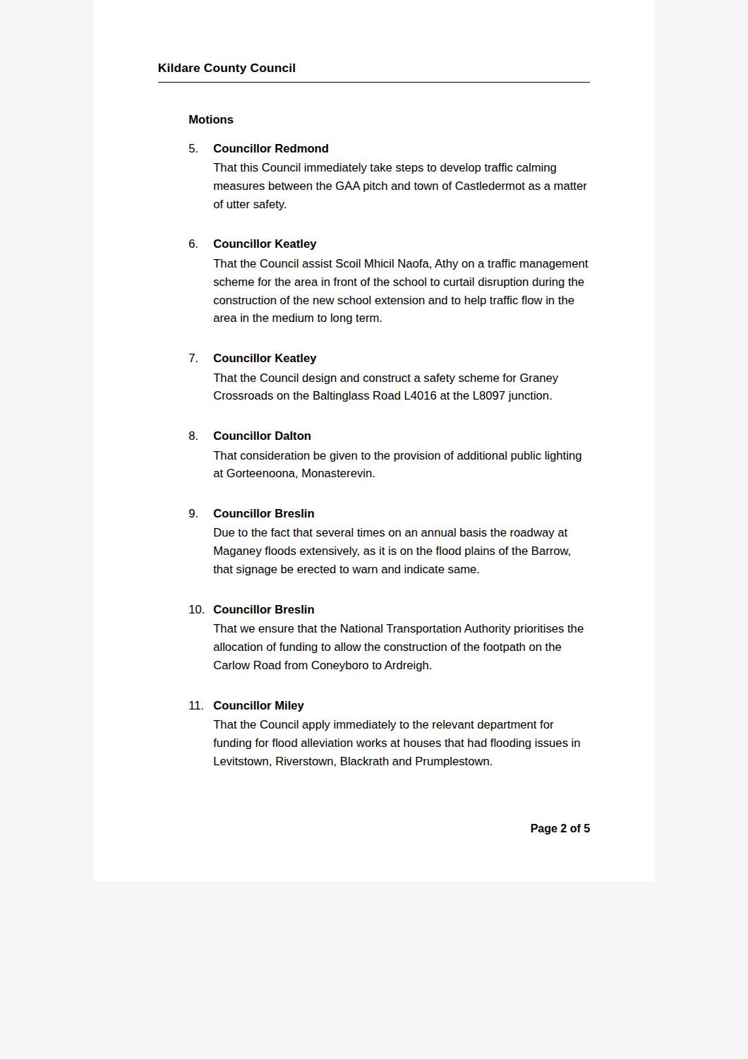Kildare County Council
Motions
Councillor Redmond
That this Council immediately take steps to develop traffic calming measures between the GAA pitch and town of Castledermot as a matter of utter safety.
Councillor Keatley
That the Council assist Scoil Mhicil Naofa, Athy on a traffic management scheme for the area in front of the school to curtail disruption during the construction of the new school extension and to help traffic flow in the area in the medium to long term.
Councillor Keatley
That the Council design and construct a safety scheme for Graney Crossroads on the Baltinglass Road L4016 at the L8097 junction.
Councillor Dalton
That consideration be given to the provision of additional public lighting at Gorteenoona, Monasterevin.
Councillor Breslin
Due to the fact that several times on an annual basis the roadway at Maganey floods extensively, as it is on the flood plains of the Barrow, that signage be erected to warn and indicate same.
Councillor Breslin
That we ensure that the National Transportation Authority prioritises the allocation of funding to allow the construction of the footpath on the Carlow Road from Coneyboro to Ardreigh.
Councillor Miley
That the Council apply immediately to the relevant department for funding for flood alleviation works at houses that had flooding issues in Levitstown, Riverstown, Blackrath and Prumplestown.
Page 2 of 5